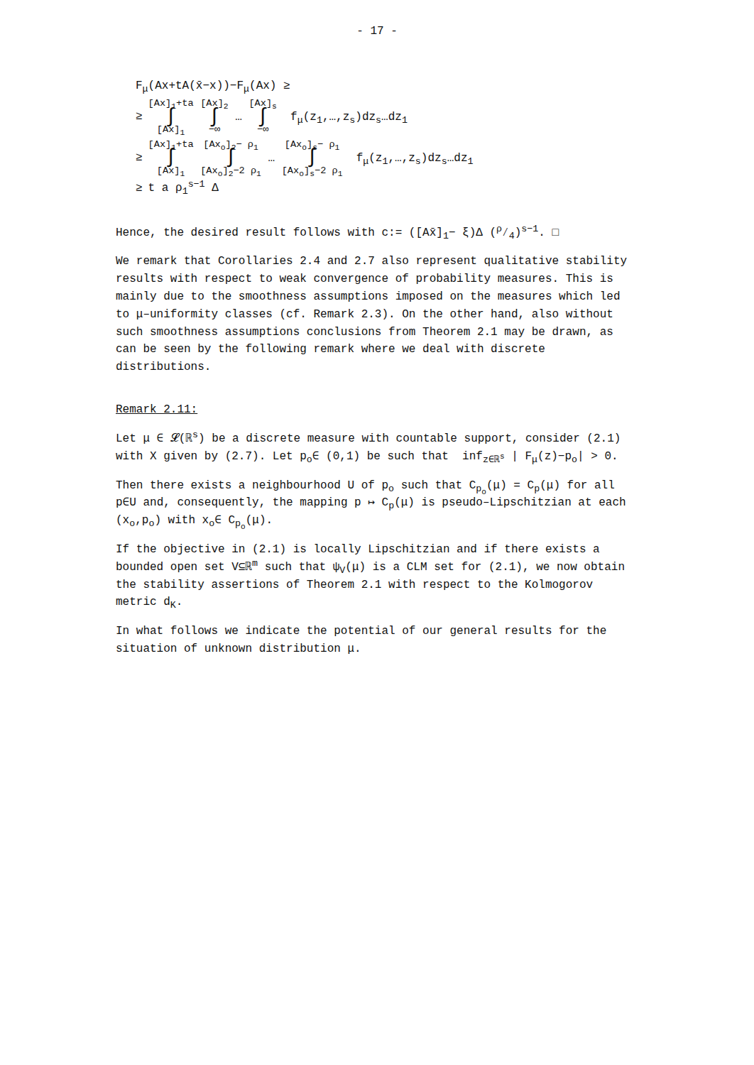- 17 -
| F μ (Ax+tA(x̄−x))−F μ (Ax) ≥ |
| ≥ | [Ax] 1 +ta ∫ [Ax] 1 [Ax] 2 ∫ −∞ … [Ax] s ∫ −∞ f μ (z 1 ,…,z s )dz s …dz 1 |
| ≥ | [Ax] 1 +ta ∫ [Ax] 1 [Ax o ] 2 − ρ 1 ∫ [Ax o ] 2 −2 ρ 1 … [Ax o ] s − ρ 1 ∫ [Ax o ] s −2 ρ 1 f μ (z 1 ,…,z s )dz s …dz 1 |
| ≥ | t a ρ 1 s−1 Δ |
Hence, the desired result follows with c:= ([Ax̄]1− ξ)Δ (ρ⁄4)s−1. □
We remark that Corollaries 2.4 and 2.7 also represent qualitative stability results with respect to weak convergence of probability measures. This is mainly due to the smoothness assumptions imposed on the measures which led to μ–uniformity classes (cf. Remark 2.3). On the other hand, also without such smoothness assumptions conclusions from Theorem 2.1 may be drawn, as can be seen by the following remark where we deal with discrete distributions.
Remark 2.11:
Let μ ∈ 𝓛(ℝs) be a discrete measure with countable support, consider (2.1) with X given by (2.7). Let po∈ (0,1) be such that infz∈ℝs | Fμ(z)−po| > 0.
Then there exists a neighbourhood U of po such that Cpo(μ) = Cp(μ) for all p∈U and, consequently, the mapping p ↦ Cp(μ) is pseudo–Lipschitzian at each (xo,po) with xo∈ Cpo(μ).
If the objective in (2.1) is locally Lipschitzian and if there exists a bounded open set V⊆ℝm such that ψV(μ) is a CLM set for (2.1), we now obtain the stability assertions of Theorem 2.1 with respect to the Kolmogorov metric dK.
In what follows we indicate the potential of our general results for the situation of unknown distribution μ.